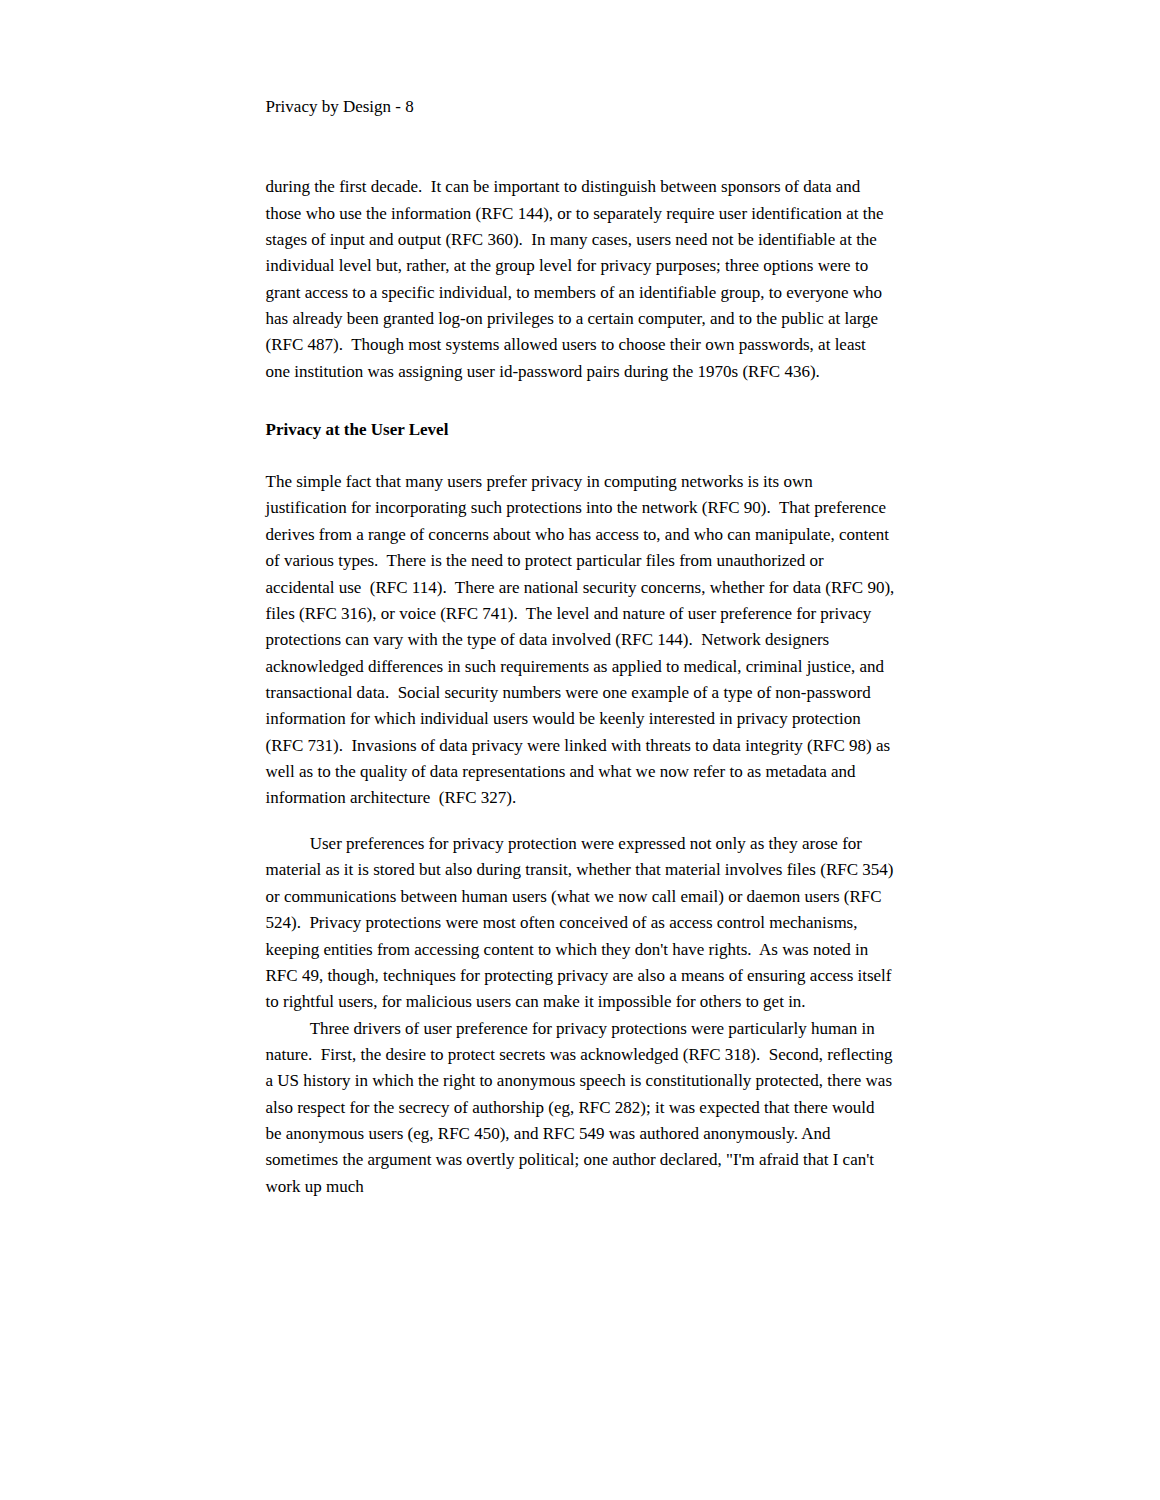Privacy by Design - 8
during the first decade. It can be important to distinguish between sponsors of data and those who use the information (RFC 144), or to separately require user identification at the stages of input and output (RFC 360). In many cases, users need not be identifiable at the individual level but, rather, at the group level for privacy purposes; three options were to grant access to a specific individual, to members of an identifiable group, to everyone who has already been granted log-on privileges to a certain computer, and to the public at large (RFC 487). Though most systems allowed users to choose their own passwords, at least one institution was assigning user id-password pairs during the 1970s (RFC 436).
Privacy at the User Level
The simple fact that many users prefer privacy in computing networks is its own justification for incorporating such protections into the network (RFC 90). That preference derives from a range of concerns about who has access to, and who can manipulate, content of various types. There is the need to protect particular files from unauthorized or accidental use (RFC 114). There are national security concerns, whether for data (RFC 90), files (RFC 316), or voice (RFC 741). The level and nature of user preference for privacy protections can vary with the type of data involved (RFC 144). Network designers acknowledged differences in such requirements as applied to medical, criminal justice, and transactional data. Social security numbers were one example of a type of non-password information for which individual users would be keenly interested in privacy protection (RFC 731). Invasions of data privacy were linked with threats to data integrity (RFC 98) as well as to the quality of data representations and what we now refer to as metadata and information architecture (RFC 327).
User preferences for privacy protection were expressed not only as they arose for material as it is stored but also during transit, whether that material involves files (RFC 354) or communications between human users (what we now call email) or daemon users (RFC 524). Privacy protections were most often conceived of as access control mechanisms, keeping entities from accessing content to which they don't have rights. As was noted in RFC 49, though, techniques for protecting privacy are also a means of ensuring access itself to rightful users, for malicious users can make it impossible for others to get in.
Three drivers of user preference for privacy protections were particularly human in nature. First, the desire to protect secrets was acknowledged (RFC 318). Second, reflecting a US history in which the right to anonymous speech is constitutionally protected, there was also respect for the secrecy of authorship (eg, RFC 282); it was expected that there would be anonymous users (eg, RFC 450), and RFC 549 was authored anonymously. And sometimes the argument was overtly political; one author declared, "I'm afraid that I can't work up much